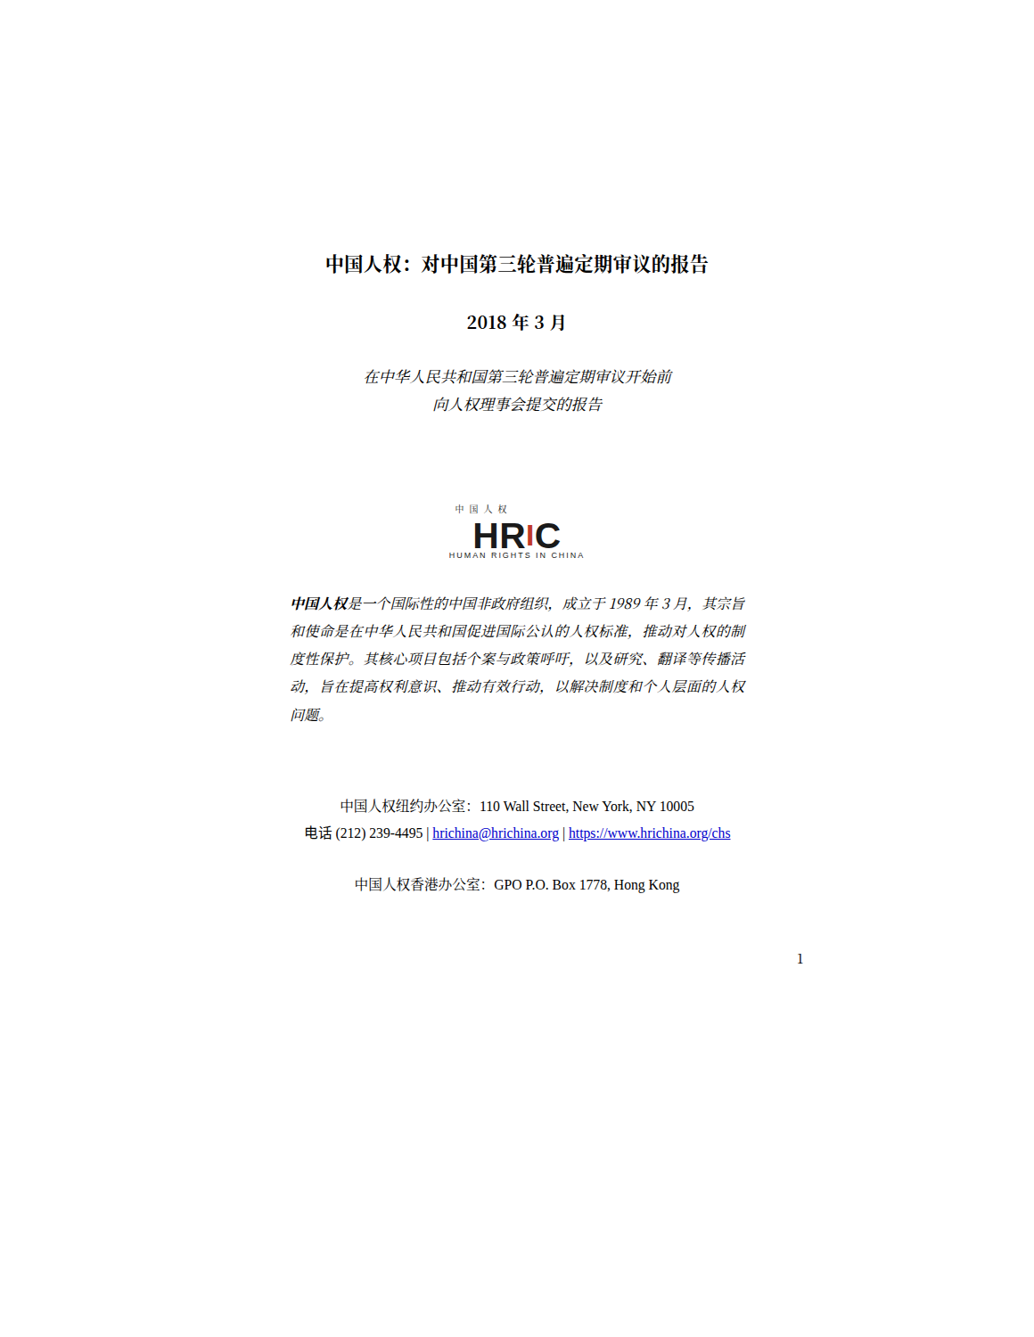中国人权：对中国第三轮普遍定期审议的报告
2018 年 3 月
在中华人民共和国第三轮普遍定期审议开始前
向人权理事会提交的报告
中 国 人 权 HRIC HUMAN RIGHTS IN CHINA
中国人权是一个国际性的中国非政府组织，成立于 1989 年 3 月，其宗旨和使命是在中华人民共和国促进国际公认的人权标准，推动对人权的制度性保护。其核心项目包括个案与政策呼吁，以及研究、翻译等传播活动，旨在提高权利意识、推动有效行动，以解决制度和个人层面的人权问题。
中国人权纽约办公室：110 Wall Street, New York, NY 10005
电话 (212) 239-4495 | hrichina@hrichina.org | https://www.hrichina.org/chs
中国人权香港办公室：GPO P.O. Box 1778, Hong Kong
1